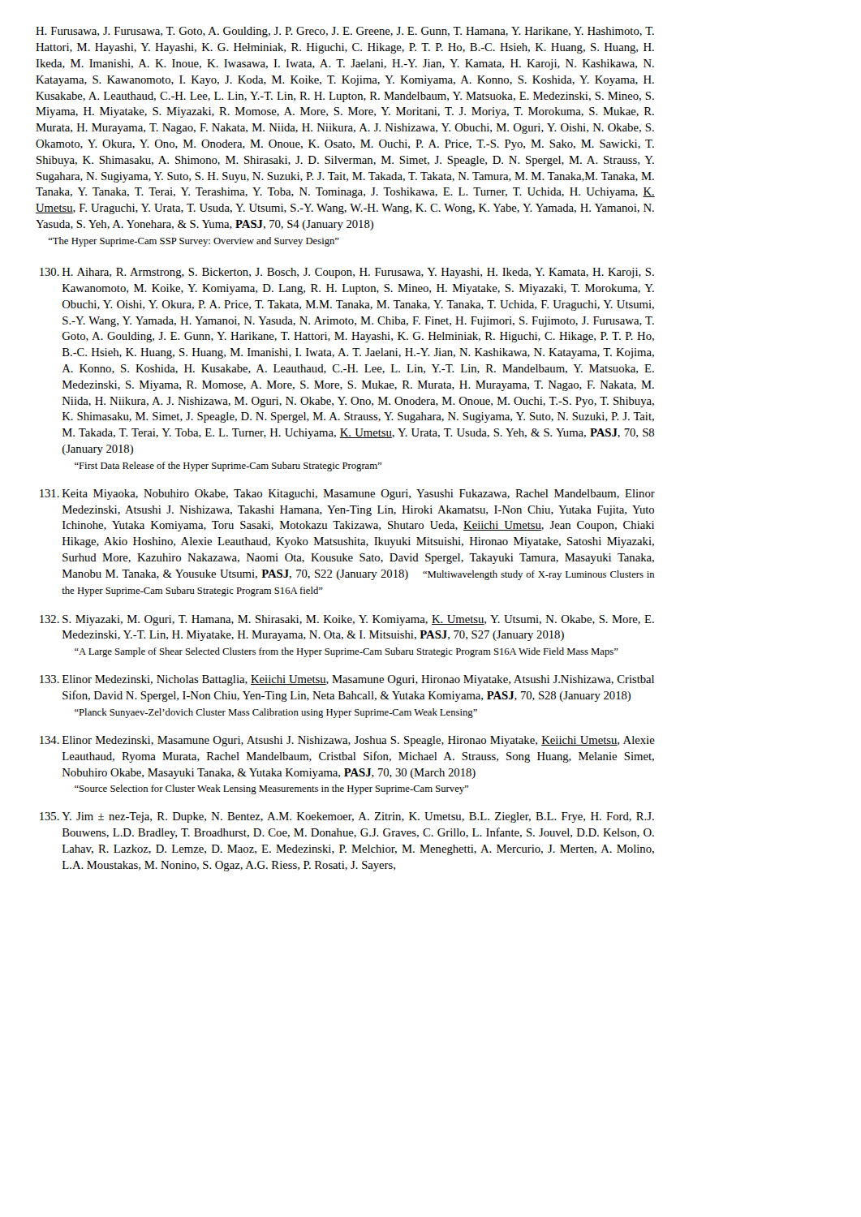H. Furusawa, J. Furusawa, T. Goto, A. Goulding, J. P. Greco, J. E. Greene, J. E. Gunn, T. Hamana, Y. Harikane, Y. Hashimoto, T. Hattori, M. Hayashi, Y. Hayashi, K. G. Hełminiak, R. Higuchi, C. Hikage, P. T. P. Ho, B.-C. Hsieh, K. Huang, S. Huang, H. Ikeda, M. Imanishi, A. K. Inoue, K. Iwasawa, I. Iwata, A. T. Jaelani, H.-Y. Jian, Y. Kamata, H. Karoji, N. Kashikawa, N. Katayama, S. Kawanomoto, I. Kayo, J. Koda, M. Koike, T. Kojima, Y. Komiyama, A. Konno, S. Koshida, Y. Koyama, H. Kusakabe, A. Leauthaud, C.-H. Lee, L. Lin, Y.-T. Lin, R. H. Lupton, R. Mandelbaum, Y. Matsuoka, E. Medezinski, S. Mineo, S. Miyama, H. Miyatake, S. Miyazaki, R. Momose, A. More, S. More, Y. Moritani, T. J. Moriya, T. Morokuma, S. Mukae, R. Murata, H. Murayama, T. Nagao, F. Nakata, M. Niida, H. Niikura, A. J. Nishizawa, Y. Obuchi, M. Oguri, Y. Oishi, N. Okabe, S. Okamoto, Y. Okura, Y. Ono, M. Onodera, M. Onoue, K. Osato, M. Ouchi, P. A. Price, T.-S. Pyo, M. Sako, M. Sawicki, T. Shibuya, K. Shimasaku, A. Shimono, M. Shirasaki, J. D. Silverman, M. Simet, J. Speagle, D. N. Spergel, M. A. Strauss, Y. Sugahara, N. Sugiyama, Y. Suto, S. H. Suyu, N. Suzuki, P. J. Tait, M. Takada, T. Takata, N. Tamura, M. M. Tanaka,M. Tanaka, M. Tanaka, Y. Tanaka, T. Terai, Y. Terashima, Y. Toba, N. Tominaga, J. Toshikawa, E. L. Turner, T. Uchida, H. Uchiyama, K. Umetsu, F. Uraguchi, Y. Urata, T. Usuda, Y. Utsumi, S.-Y. Wang, W.-H. Wang, K. C. Wong, K. Yabe, Y. Yamada, H. Yamanoi, N. Yasuda, S. Yeh, A. Yonehara, & S. Yuma, PASJ, 70, S4 (January 2018) “The Hyper Suprime-Cam SSP Survey: Overview and Survey Design”
130 H. Aihara, R. Armstrong, S. Bickerton, J. Bosch, J. Coupon, H. Furusawa, Y. Hayashi, H. Ikeda, Y. Kamata, H. Karoji, S. Kawanomoto, M. Koike, Y. Komiyama, D. Lang, R. H. Lupton, S. Mineo, H. Miyatake, S. Miyazaki, T. Morokuma, Y. Obuchi, Y. Oishi, Y. Okura, P. A. Price, T. Takata, M.M. Tanaka, M. Tanaka, Y. Tanaka, T. Uchida, F. Uraguchi, Y. Utsumi, S.-Y. Wang, Y. Yamada, H. Yamanoi, N. Yasuda, N. Arimoto, M. Chiba, F. Finet, H. Fujimori, S. Fujimoto, J. Furusawa, T. Goto, A. Goulding, J. E. Gunn, Y. Harikane, T. Hattori, M. Hayashi, K. G. Helminiak, R. Higuchi, C. Hikage, P. T. P. Ho, B.-C. Hsieh, K. Huang, S. Huang, M. Imanishi, I. Iwata, A. T. Jaelani, H.-Y. Jian, N. Kashikawa, N. Katayama, T. Kojima, A. Konno, S. Koshida, H. Kusakabe, A. Leauthaud, C.-H. Lee, L. Lin, Y.-T. Lin, R. Mandelbaum, Y. Matsuoka, E. Medezinski, S. Miyama, R. Momose, A. More, S. More, S. Mukae, R. Murata, H. Murayama, T. Nagao, F. Nakata, M. Niida, H. Niikura, A. J. Nishizawa, M. Oguri, N. Okabe, Y. Ono, M. Onodera, M. Onoue, M. Ouchi, T.-S. Pyo, T. Shibuya, K. Shimasaku, M. Simet, J. Speagle, D. N. Spergel, M. A. Strauss, Y. Sugahara, N. Sugiyama, Y. Suto, N. Suzuki, P. J. Tait, M. Takada, T. Terai, Y. Toba, E. L. Turner, H. Uchiyama, K. Umetsu, Y. Urata, T. Usuda, S. Yeh, & S. Yuma, PASJ, 70, S8 (January 2018) “First Data Release of the Hyper Suprime-Cam Subaru Strategic Program”
131 Keita Miyaoka, Nobuhiro Okabe, Takao Kitaguchi, Masamune Oguri, Yasushi Fukazawa, Rachel Mandelbaum, Elinor Medezinski, Atsushi J. Nishizawa, Takashi Hamana, Yen-Ting Lin, Hiroki Akamatsu, I-Non Chiu, Yutaka Fujita, Yuto Ichinohe, Yutaka Komiyama, Toru Sasaki, Motokazu Takizawa, Shutaro Ueda, Keiichi Umetsu, Jean Coupon, Chiaki Hikage, Akio Hoshino, Alexie Leauthaud, Kyoko Matsushita, Ikuyuki Mitsuishi, Hironao Miyatake, Satoshi Miyazaki, Surhud More, Kazuhiro Nakazawa, Naomi Ota, Kousuke Sato, David Spergel, Takayuki Tamura, Masayuki Tanaka, Manobu M. Tanaka, & Yousuke Utsumi, PASJ, 70, S22 (January 2018) “Multiwavelength study of X-ray Luminous Clusters in the Hyper Suprime-Cam Subaru Strategic Program S16A field”
132 S. Miyazaki, M. Oguri, T. Hamana, M. Shirasaki, M. Koike, Y. Komiyama, K. Umetsu, Y. Utsumi, N. Okabe, S. More, E. Medezinski, Y.-T. Lin, H. Miyatake, H. Murayama, N. Ota, & I. Mitsuishi, PASJ, 70, S27 (January 2018) “A Large Sample of Shear Selected Clusters from the Hyper Suprime-Cam Subaru Strategic Program S16A Wide Field Mass Maps”
133 Elinor Medezinski, Nicholas Battaglia, Keiichi Umetsu, Masamune Oguri, Hironao Miyatake, Atsushi J.Nishizawa, Cristbal Sifon, David N. Spergel, I-Non Chiu, Yen-Ting Lin, Neta Bahcall, & Yutaka Komiyama, PASJ, 70, S28 (January 2018) “Planck Sunyaev-Zel’dovich Cluster Mass Calibration using Hyper Suprime-Cam Weak Lensing”
134 Elinor Medezinski, Masamune Oguri, Atsushi J. Nishizawa, Joshua S. Speagle, Hironao Miyatake, Keiichi Umetsu, Alexie Leauthaud, Ryoma Murata, Rachel Mandelbaum, Cristbal Sifon, Michael A. Strauss, Song Huang, Melanie Simet, Nobuhiro Okabe, Masayuki Tanaka, & Yutaka Komiyama, PASJ, 70, 30 (March 2018) “Source Selection for Cluster Weak Lensing Measurements in the Hyper Suprime-Cam Survey”
135 Y. Jim ± nez-Teja, R. Dupke, N. Bentez, A.M. Koekemoer, A. Zitrin, K. Umetsu, B.L. Ziegler, B.L. Frye, H. Ford, R.J. Bouwens, L.D. Bradley, T. Broadhurst, D. Coe, M. Donahue, G.J. Graves, C. Grillo, L. Infante, S. Jouvel, D.D. Kelson, O. Lahav, R. Lazkoz, D. Lemze, D. Maoz, E. Medezinski, P. Melchior, M. Meneghetti, A. Mercurio, J. Merten, A. Molino, L.A. Moustakas, M. Nonino, S. Ogaz, A.G. Riess, P. Rosati, J. Sayers,